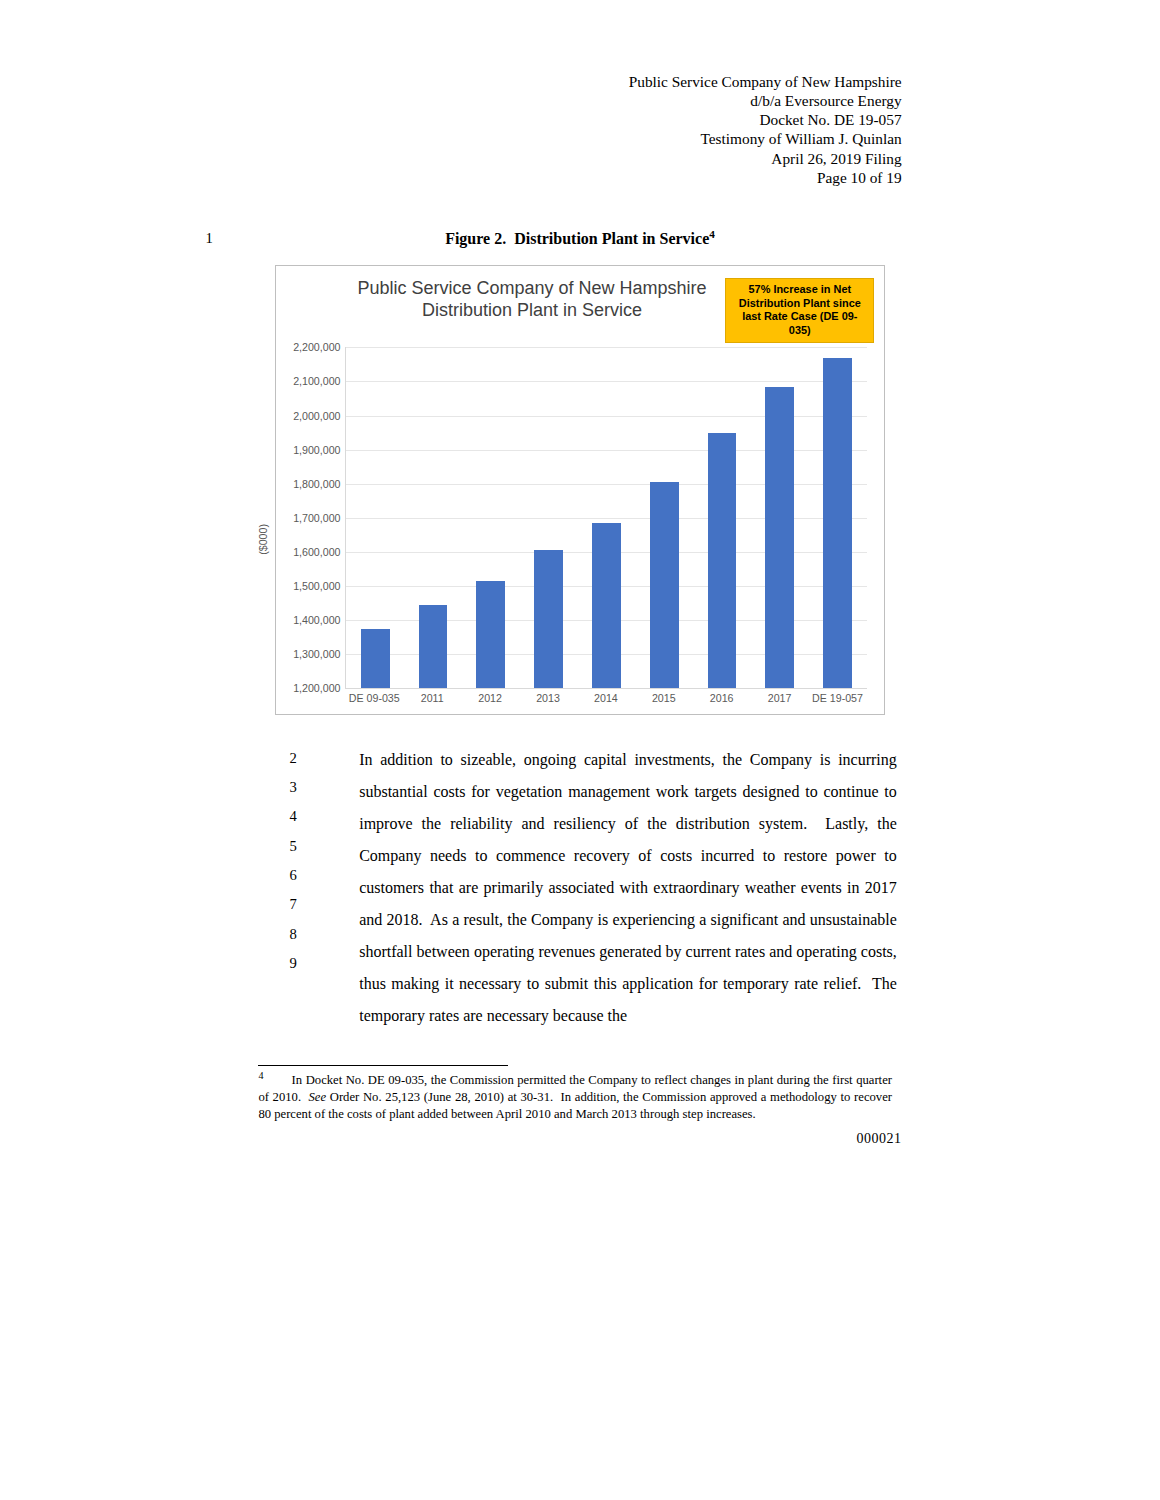Public Service Company of New Hampshire
d/b/a Eversource Energy
Docket No. DE 19-057
Testimony of William J. Quinlan
April 26, 2019 Filing
Page 10 of 19
1 Figure 2. Distribution Plant in Service4
Public Service Company of New Hampshire
Distribution Plant in Service
57% Increase in Net
Distribution Plant since
last Rate Case (DE 09-035)
($000)
2,200,000
2,100,000
2,000,000
1,900,000
1,800,000
1,700,000
1,600,000
1,500,000
1,400,000
1,300,000
1,200,000
DE 09-035 2011 2012 2013 2014 2015 2016 2017 DE 19-057
2
3
4
5
6
7
8
9
In addition to sizeable, ongoing capital investments, the Company is incurring substantial costs for vegetation management work targets designed to continue to improve the reliability and resiliency of the distribution system. Lastly, the Company needs to commence recovery of costs incurred to restore power to customers that are primarily associated with extraordinary weather events in 2017 and 2018. As a result, the Company is experiencing a significant and unsustainable shortfall between operating revenues generated by current rates and operating costs, thus making it necessary to submit this application for temporary rate relief. The temporary rates are necessary because the
4 In Docket No. DE 09-035, the Commission permitted the Company to reflect changes in plant during the first quarter of 2010. See Order No. 25,123 (June 28, 2010) at 30-31. In addition, the Commission approved a methodology to recover 80 percent of the costs of plant added between April 2010 and March 2013 through step increases.
000021